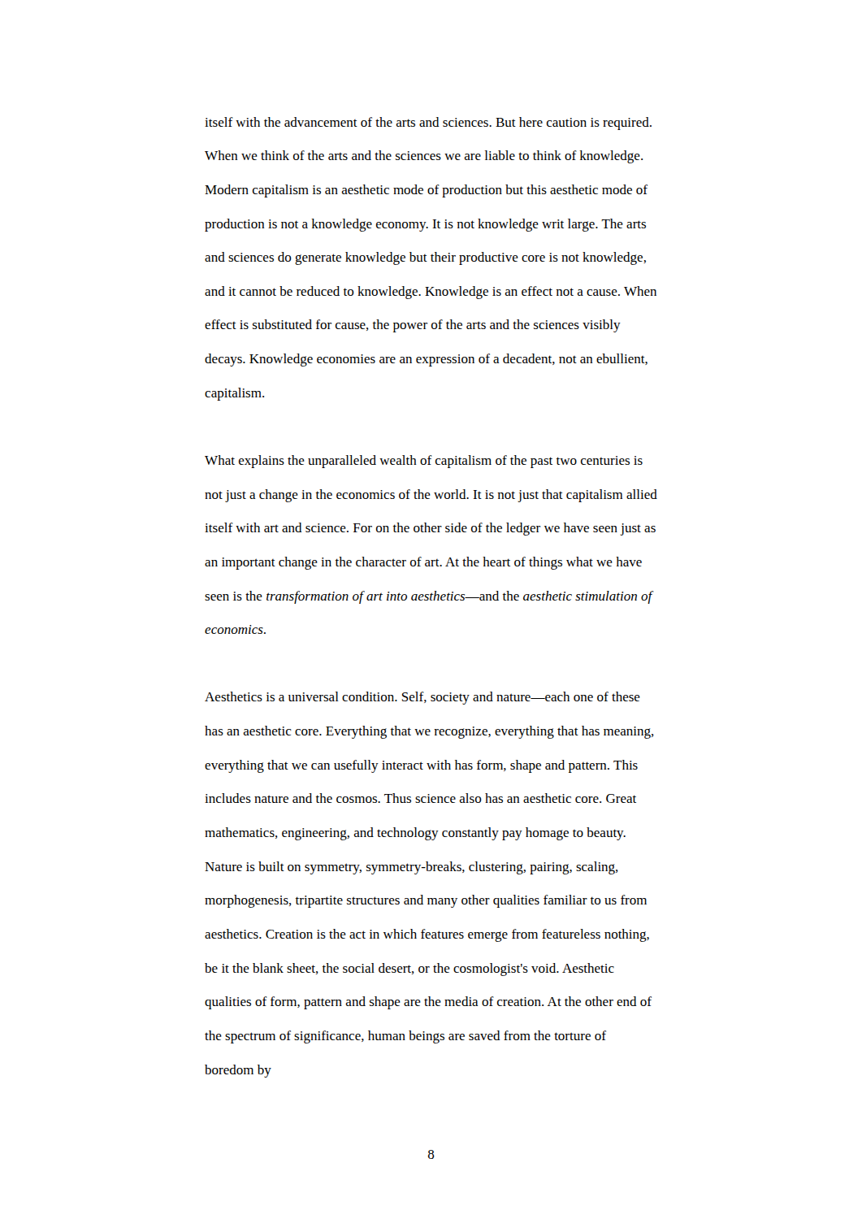itself with the advancement of the arts and sciences. But here caution is required. When we think of the arts and the sciences we are liable to think of knowledge. Modern capitalism is an aesthetic mode of production but this aesthetic mode of production is not a knowledge economy. It is not knowledge writ large. The arts and sciences do generate knowledge but their productive core is not knowledge, and it cannot be reduced to knowledge. Knowledge is an effect not a cause. When effect is substituted for cause, the power of the arts and the sciences visibly decays. Knowledge economies are an expression of a decadent, not an ebullient, capitalism.
What explains the unparalleled wealth of capitalism of the past two centuries is not just a change in the economics of the world. It is not just that capitalism allied itself with art and science. For on the other side of the ledger we have seen just as an important change in the character of art. At the heart of things what we have seen is the transformation of art into aesthetics—and the aesthetic stimulation of economics.
Aesthetics is a universal condition. Self, society and nature—each one of these has an aesthetic core. Everything that we recognize, everything that has meaning, everything that we can usefully interact with has form, shape and pattern. This includes nature and the cosmos. Thus science also has an aesthetic core. Great mathematics, engineering, and technology constantly pay homage to beauty. Nature is built on symmetry, symmetry-breaks, clustering, pairing, scaling, morphogenesis, tripartite structures and many other qualities familiar to us from aesthetics. Creation is the act in which features emerge from featureless nothing, be it the blank sheet, the social desert, or the cosmologist's void. Aesthetic qualities of form, pattern and shape are the media of creation. At the other end of the spectrum of significance, human beings are saved from the torture of boredom by
8